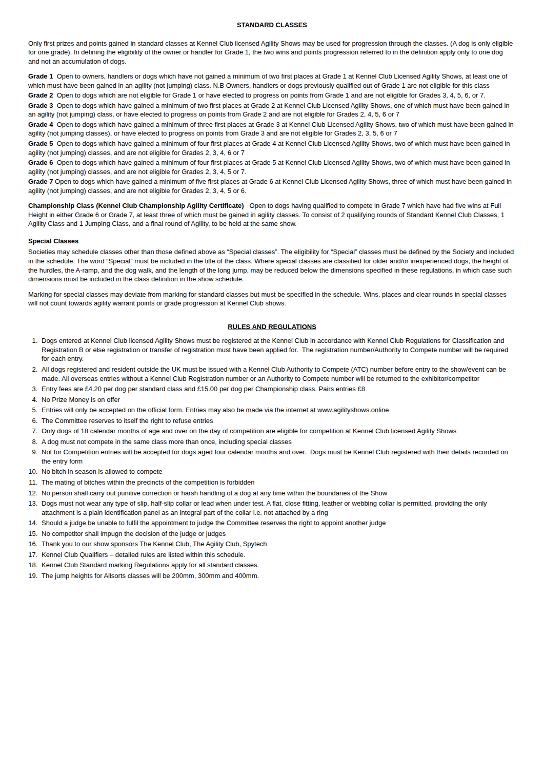STANDARD CLASSES
Only first prizes and points gained in standard classes at Kennel Club licensed Agility Shows may be used for progression through the classes. (A dog is only eligible for one grade). In defining the eligibility of the owner or handler for Grade 1, the two wins and points progression referred to in the definition apply only to one dog and not an accumulation of dogs.
Grade 1 Open to owners, handlers or dogs which have not gained a minimum of two first places at Grade 1 at Kennel Club Licensed Agility Shows, at least one of which must have been gained in an agility (not jumping) class. N.B Owners, handlers or dogs previously qualified out of Grade 1 are not eligible for this class
Grade 2 Open to dogs which are not eligible for Grade 1 or have elected to progress on points from Grade 1 and are not eligible for Grades 3, 4, 5, 6, or 7.
Grade 3 Open to dogs which have gained a minimum of two first places at Grade 2 at Kennel Club Licensed Agility Shows, one of which must have been gained in an agility (not jumping) class, or have elected to progress on points from Grade 2 and are not eligible for Grades 2, 4, 5, 6 or 7
Grade 4 Open to dogs which have gained a minimum of three first places at Grade 3 at Kennel Club Licensed Agility Shows, two of which must have been gained in agility (not jumping classes), or have elected to progress on points from Grade 3 and are not eligible for Grades 2, 3, 5, 6 or 7
Grade 5 Open to dogs which have gained a minimum of four first places at Grade 4 at Kennel Club Licensed Agility Shows, two of which must have been gained in agility (not jumping) classes, and are not eligible for Grades 2, 3, 4, 6 or 7
Grade 6 Open to dogs which have gained a minimum of four first places at Grade 5 at Kennel Club Licensed Agility Shows, two of which must have been gained in agility (not jumping) classes, and are not eligible for Grades 2, 3, 4, 5 or 7.
Grade 7 Open to dogs which have gained a minimum of five first places at Grade 6 at Kennel Club Licensed Agility Shows, three of which must have been gained in agility (not jumping) classes, and are not eligible for Grades 2, 3, 4, 5 or 6.
Championship Class (Kennel Club Championship Agility Certificate) Open to dogs having qualified to compete in Grade 7 which have had five wins at Full Height in either Grade 6 or Grade 7, at least three of which must be gained in agility classes. To consist of 2 qualifying rounds of Standard Kennel Club Classes, 1 Agility Class and 1 Jumping Class, and a final round of Agility, to be held at the same show.
Special Classes
Societies may schedule classes other than those defined above as “Special classes”. The eligibility for “Special” classes must be defined by the Society and included in the schedule. The word “Special” must be included in the title of the class. Where special classes are classified for older and/or inexperienced dogs, the height of the hurdles, the A-ramp, and the dog walk, and the length of the long jump, may be reduced below the dimensions specified in these regulations, in which case such dimensions must be included in the class definition in the show schedule.
Marking for special classes may deviate from marking for standard classes but must be specified in the schedule. Wins, places and clear rounds in special classes will not count towards agility warrant points or grade progression at Kennel Club shows.
RULES AND REGULATIONS
Dogs entered at Kennel Club licensed Agility Shows must be registered at the Kennel Club in accordance with Kennel Club Regulations for Classification and Registration B or else registration or transfer of registration must have been applied for. The registration number/Authority to Compete number will be required for each entry.
All dogs registered and resident outside the UK must be issued with a Kennel Club Authority to Compete (ATC) number before entry to the show/event can be made. All overseas entries without a Kennel Club Registration number or an Authority to Compete number will be returned to the exhibitor/competitor
Entry fees are £4.20 per dog per standard class and £15.00 per dog per Championship class. Pairs entries £8
No Prize Money is on offer
Entries will only be accepted on the official form. Entries may also be made via the internet at www.agilityshows.online
The Committee reserves to itself the right to refuse entries
Only dogs of 18 calendar months of age and over on the day of competition are eligible for competition at Kennel Club licensed Agility Shows
A dog must not compete in the same class more than once, including special classes
Not for Competition entries will be accepted for dogs aged four calendar months and over. Dogs must be Kennel Club registered with their details recorded on the entry form
No bitch in season is allowed to compete
The mating of bitches within the precincts of the competition is forbidden
No person shall carry out punitive correction or harsh handling of a dog at any time within the boundaries of the Show
Dogs must not wear any type of slip, half-slip collar or lead when under test. A flat, close fitting, leather or webbing collar is permitted, providing the only attachment is a plain identification panel as an integral part of the collar i.e. not attached by a ring
Should a judge be unable to fulfil the appointment to judge the Committee reserves the right to appoint another judge
No competitor shall impugn the decision of the judge or judges
Thank you to our show sponsors The Kennel Club, The Agility Club, Spytech
Kennel Club Qualifiers – detailed rules are listed within this schedule.
Kennel Club Standard marking Regulations apply for all standard classes.
The jump heights for Allsorts classes will be 200mm, 300mm and 400mm.